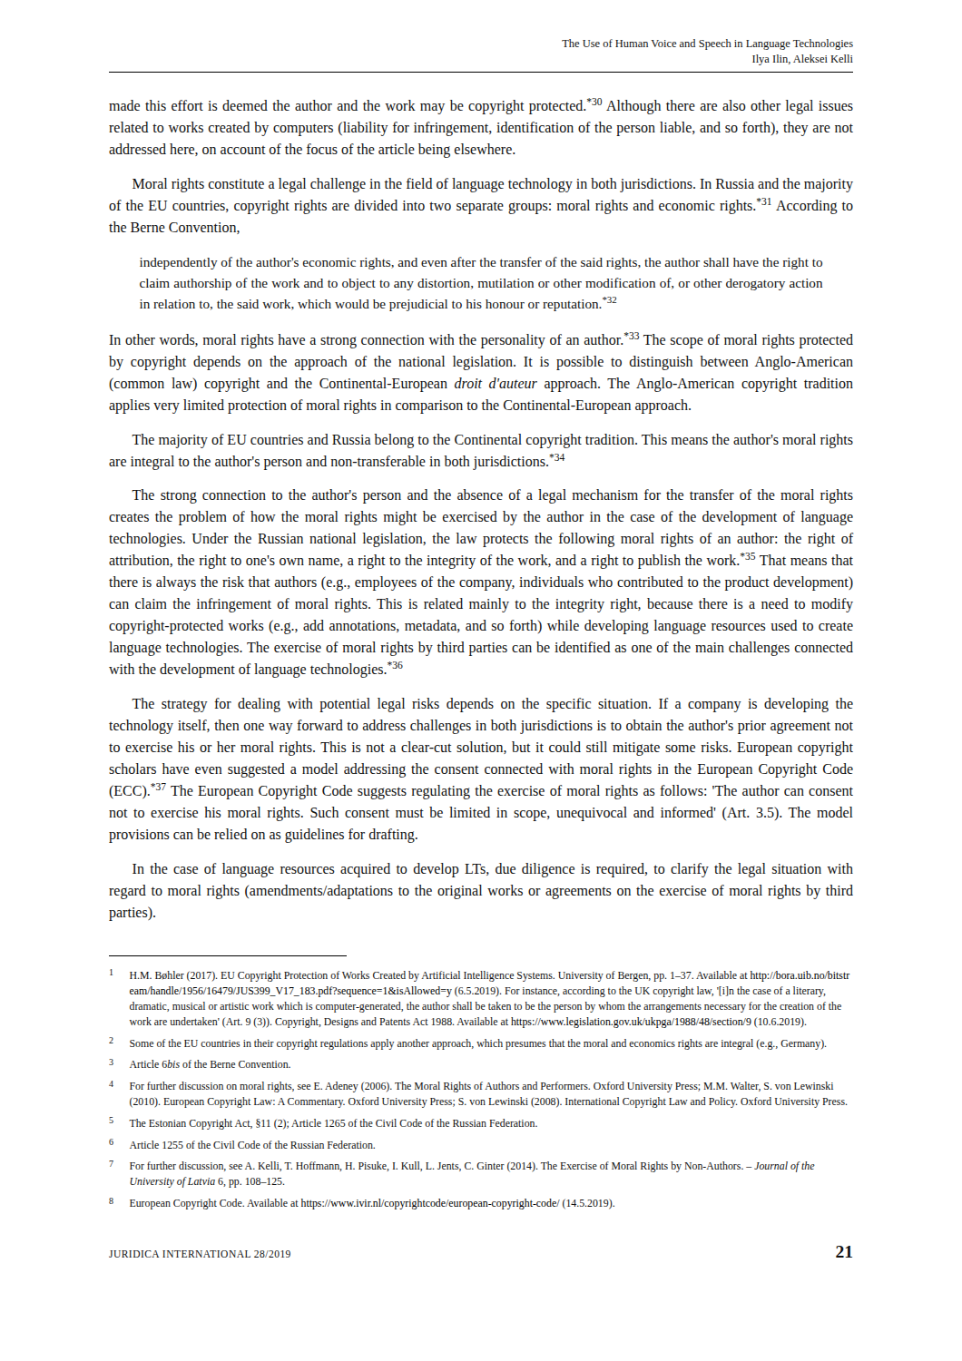The Use of Human Voice and Speech in Language Technologies Ilya Ilin, Aleksei Kelli
made this effort is deemed the author and the work may be copyright protected.*30 Although there are also other legal issues related to works created by computers (liability for infringement, identification of the person liable, and so forth), they are not addressed here, on account of the focus of the article being elsewhere.
Moral rights constitute a legal challenge in the field of language technology in both jurisdictions. In Russia and the majority of the EU countries, copyright rights are divided into two separate groups: moral rights and economic rights.*31 According to the Berne Convention,
independently of the author's economic rights, and even after the transfer of the said rights, the author shall have the right to claim authorship of the work and to object to any distortion, mutilation or other modification of, or other derogatory action in relation to, the said work, which would be prejudicial to his honour or reputation.*32
In other words, moral rights have a strong connection with the personality of an author.*33 The scope of moral rights protected by copyright depends on the approach of the national legislation. It is possible to distinguish between Anglo-American (common law) copyright and the Continental-European droit d'auteur approach. The Anglo-American copyright tradition applies very limited protection of moral rights in comparison to the Continental-European approach.
The majority of EU countries and Russia belong to the Continental copyright tradition. This means the author's moral rights are integral to the author's person and non-transferable in both jurisdictions.*34
The strong connection to the author's person and the absence of a legal mechanism for the transfer of the moral rights creates the problem of how the moral rights might be exercised by the author in the case of the development of language technologies. Under the Russian national legislation, the law protects the following moral rights of an author: the right of attribution, the right to one's own name, a right to the integrity of the work, and a right to publish the work.*35 That means that there is always the risk that authors (e.g., employees of the company, individuals who contributed to the product development) can claim the infringement of moral rights. This is related mainly to the integrity right, because there is a need to modify copyright-protected works (e.g., add annotations, metadata, and so forth) while developing language resources used to create language technologies. The exercise of moral rights by third parties can be identified as one of the main challenges connected with the development of language technologies.*36
The strategy for dealing with potential legal risks depends on the specific situation. If a company is developing the technology itself, then one way forward to address challenges in both jurisdictions is to obtain the author's prior agreement not to exercise his or her moral rights. This is not a clear-cut solution, but it could still mitigate some risks. European copyright scholars have even suggested a model addressing the consent connected with moral rights in the European Copyright Code (ECC).*37 The European Copyright Code suggests regulating the exercise of moral rights as follows: 'The author can consent not to exercise his moral rights. Such consent must be limited in scope, unequivocal and informed' (Art. 3.5). The model provisions can be relied on as guidelines for drafting.
In the case of language resources acquired to develop LTs, due diligence is required, to clarify the legal situation with regard to moral rights (amendments/adaptations to the original works or agreements on the exercise of moral rights by third parties).
H.M. Bøhler (2017). EU Copyright Protection of Works Created by Artificial Intelligence Systems. University of Bergen, pp. 1–37. Available at http://bora.uib.no/bitstream/handle/1956/16479/JUS399_V17_183.pdf?sequence=1&isAllowed=y (6.5.2019). For instance, according to the UK copyright law, '[i]n the case of a literary, dramatic, musical or artistic work which is computer-generated, the author shall be taken to be the person by whom the arrangements necessary for the creation of the work are undertaken' (Art. 9 (3)). Copyright, Designs and Patents Act 1988. Available at https://www.legislation.gov.uk/ukpga/1988/48/section/9 (10.6.2019).
Some of the EU countries in their copyright regulations apply another approach, which presumes that the moral and economics rights are integral (e.g., Germany).
Article 6bis of the Berne Convention.
For further discussion on moral rights, see E. Adeney (2006). The Moral Rights of Authors and Performers. Oxford University Press; M.M. Walter, S. von Lewinski (2010). European Copyright Law: A Commentary. Oxford University Press; S. von Lewinski (2008). International Copyright Law and Policy. Oxford University Press.
The Estonian Copyright Act, §11 (2); Article 1265 of the Civil Code of the Russian Federation.
Article 1255 of the Civil Code of the Russian Federation.
For further discussion, see A. Kelli, T. Hoffmann, H. Pisuke, I. Kull, L. Jents, C. Ginter (2014). The Exercise of Moral Rights by Non-Authors. – Journal of the University of Latvia 6, pp. 108–125.
European Copyright Code. Available at https://www.ivir.nl/copyrightcode/european-copyright-code/ (14.5.2019).
JURIDICA INTERNATIONAL 28/2019 21